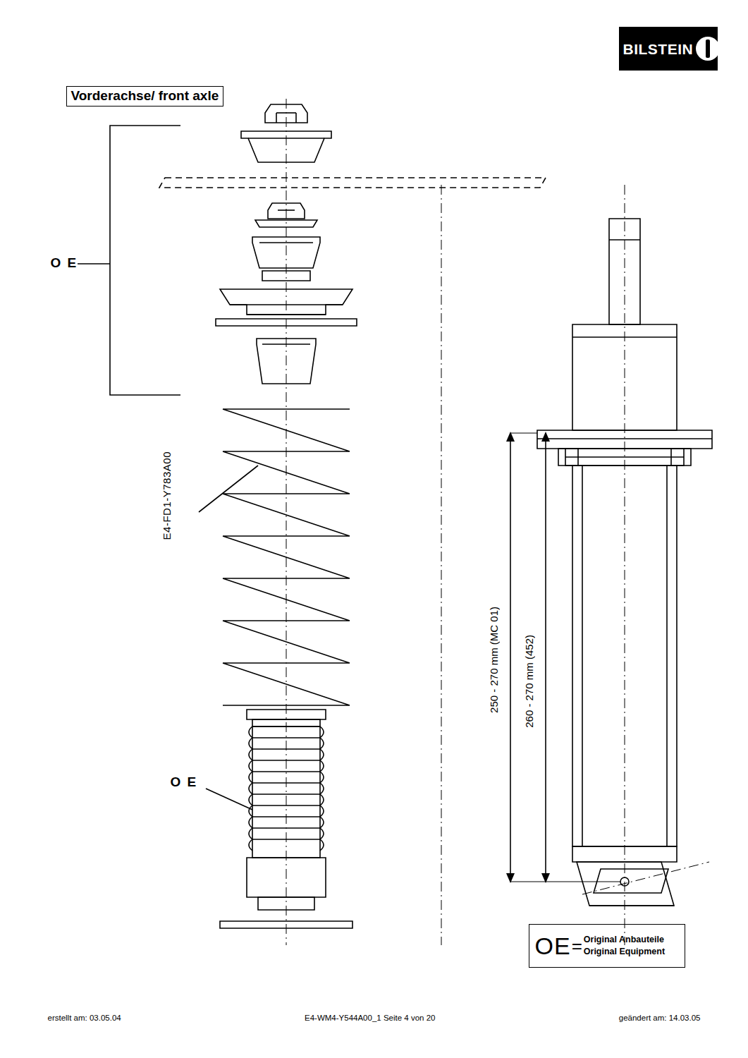BILSTEIN Gasdruck
Stoss-
Dämpfer
Vorderachse/ front axle
O E
O E
E4-FD1-Y783A00
250 - 270 mm (MC 01)
260 - 270 mm (452)
OE= Original Anbauteile
Original Equipment
erstellt am: 03.05.04 E4-WM4-Y544A00_1 Seite 4 von 20 geändert am: 14.03.05